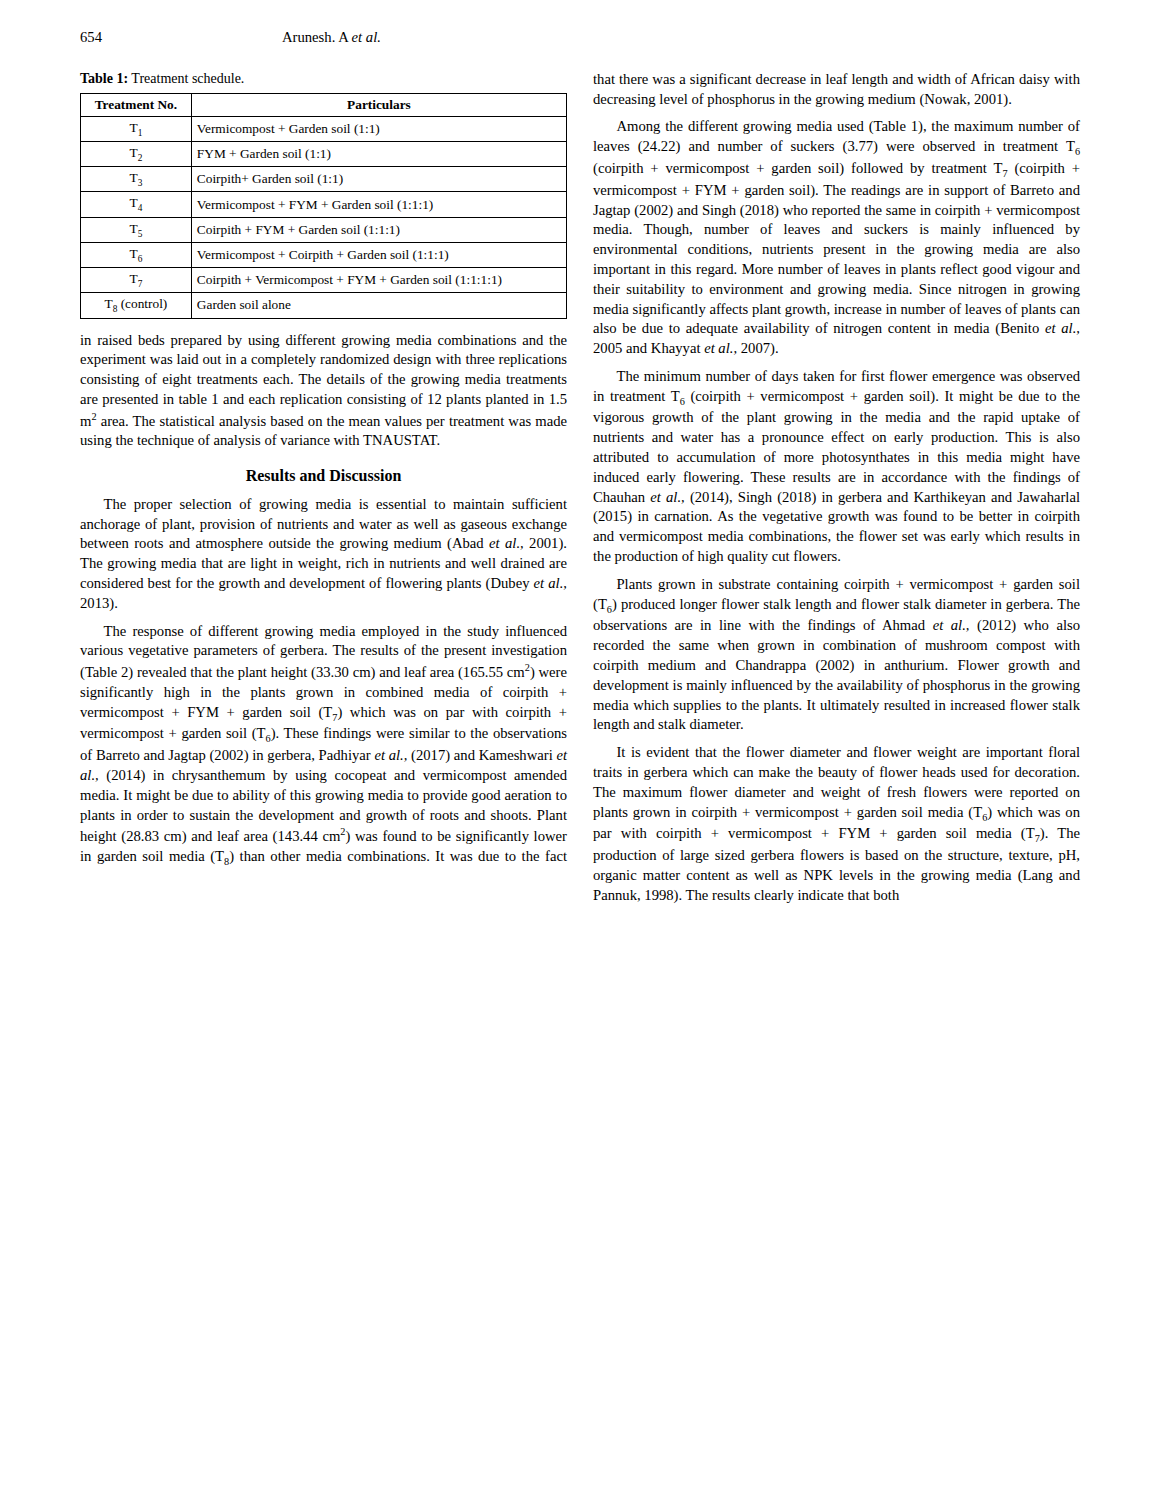654 Arunesh. A et al.
Table 1: Treatment schedule.
| Treatment No. | Particulars |
| --- | --- |
| T 1 | Vermicompost + Garden soil (1:1) |
| T 2 | FYM + Garden soil (1:1) |
| T 3 | Coirpith+ Garden soil (1:1) |
| T 4 | Vermicompost + FYM + Garden soil (1:1:1) |
| T 5 | Coirpith + FYM + Garden soil (1:1:1) |
| T 6 | Vermicompost + Coirpith + Garden soil (1:1:1) |
| T 7 | Coirpith + Vermicompost + FYM + Garden soil (1:1:1:1) |
| T 8 (control) | Garden soil alone |
in raised beds prepared by using different growing media combinations and the experiment was laid out in a completely randomized design with three replications consisting of eight treatments each. The details of the growing media treatments are presented in table 1 and each replication consisting of 12 plants planted in 1.5 m2 area. The statistical analysis based on the mean values per treatment was made using the technique of analysis of variance with TNAUSTAT.
Results and Discussion
The proper selection of growing media is essential to maintain sufficient anchorage of plant, provision of nutrients and water as well as gaseous exchange between roots and atmosphere outside the growing medium (Abad et al., 2001). The growing media that are light in weight, rich in nutrients and well drained are considered best for the growth and development of flowering plants (Dubey et al., 2013).
The response of different growing media employed in the study influenced various vegetative parameters of gerbera. The results of the present investigation (Table 2) revealed that the plant height (33.30 cm) and leaf area (165.55 cm2) were significantly high in the plants grown in combined media of coirpith + vermicompost + FYM + garden soil (T7) which was on par with coirpith + vermicompost + garden soil (T6). These findings were similar to the observations of Barreto and Jagtap (2002) in gerbera, Padhiyar et al., (2017) and Kameshwari et al., (2014) in chrysanthemum by using cocopeat and vermicompost amended media. It might be due to ability of this growing media to provide good aeration to plants in order to sustain the development and growth of roots and shoots. Plant height (28.83 cm) and leaf area (143.44 cm2) was found to be significantly lower in garden soil media (T8) than other media combinations. It was due to the fact that there was a significant decrease in leaf length and width of African daisy with decreasing level of phosphorus in the growing medium (Nowak, 2001).
Among the different growing media used (Table 1), the maximum number of leaves (24.22) and number of suckers (3.77) were observed in treatment T6 (coirpith + vermicompost + garden soil) followed by treatment T7 (coirpith + vermicompost + FYM + garden soil). The readings are in support of Barreto and Jagtap (2002) and Singh (2018) who reported the same in coirpith + vermicompost media. Though, number of leaves and suckers is mainly influenced by environmental conditions, nutrients present in the growing media are also important in this regard. More number of leaves in plants reflect good vigour and their suitability to environment and growing media. Since nitrogen in growing media significantly affects plant growth, increase in number of leaves of plants can also be due to adequate availability of nitrogen content in media (Benito et al., 2005 and Khayyat et al., 2007).
The minimum number of days taken for first flower emergence was observed in treatment T6 (coirpith + vermicompost + garden soil). It might be due to the vigorous growth of the plant growing in the media and the rapid uptake of nutrients and water has a pronounce effect on early production. This is also attributed to accumulation of more photosynthates in this media might have induced early flowering. These results are in accordance with the findings of Chauhan et al., (2014), Singh (2018) in gerbera and Karthikeyan and Jawaharlal (2015) in carnation. As the vegetative growth was found to be better in coirpith and vermicompost media combinations, the flower set was early which results in the production of high quality cut flowers.
Plants grown in substrate containing coirpith + vermicompost + garden soil (T6) produced longer flower stalk length and flower stalk diameter in gerbera. The observations are in line with the findings of Ahmad et al., (2012) who also recorded the same when grown in combination of mushroom compost with coirpith medium and Chandrappa (2002) in anthurium. Flower growth and development is mainly influenced by the availability of phosphorus in the growing media which supplies to the plants. It ultimately resulted in increased flower stalk length and stalk diameter.
It is evident that the flower diameter and flower weight are important floral traits in gerbera which can make the beauty of flower heads used for decoration. The maximum flower diameter and weight of fresh flowers were reported on plants grown in coirpith + vermicompost + garden soil media (T6) which was on par with coirpith + vermicompost + FYM + garden soil media (T7). The production of large sized gerbera flowers is based on the structure, texture, pH, organic matter content as well as NPK levels in the growing media (Lang and Pannuk, 1998). The results clearly indicate that both